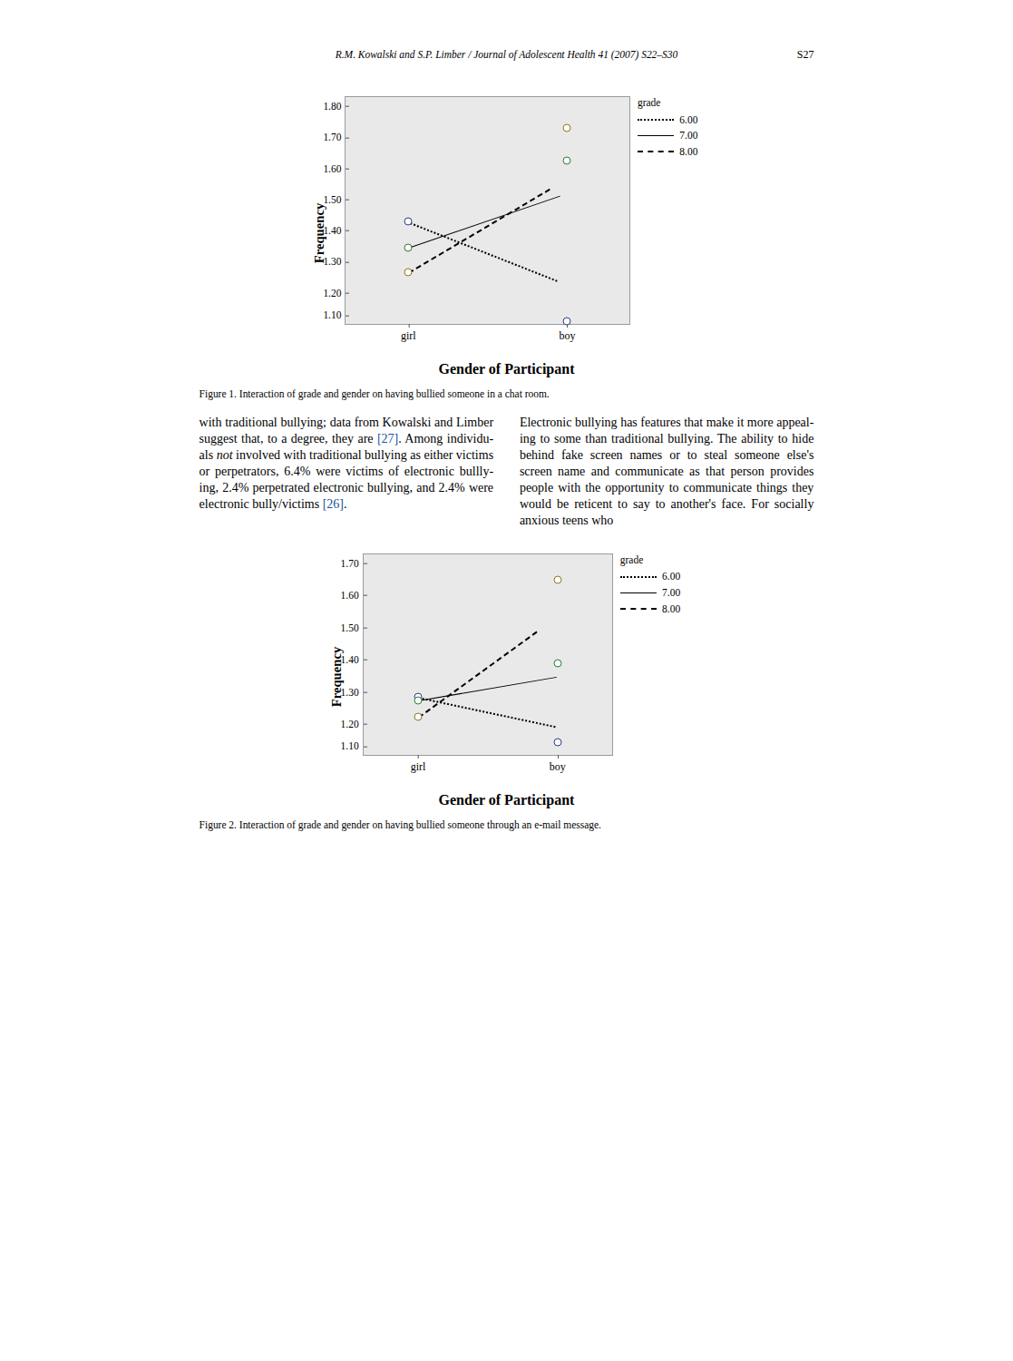R.M. Kowalski and S.P. Limber / Journal of Adolescent Health 41 (2007) S22–S30 S27
Frequency
1.80
1.70
1.60
1.50
1.40
1.30
1.20
1.10
girl
boy
grade
6.00
7.00
8.00
Gender of Participant
Figure 1. Interaction of grade and gender on having bullied someone in a chat room.
with traditional bullying; data from Kowalski and Limber suggest that, to a degree, they are [27]. Among individuals not involved with traditional bullying as either victims or perpetrators, 6.4% were victims of electronic bulllying, 2.4% perpetrated electronic bullying, and 2.4% were electronic bully/victims [26].
Electronic bullying has features that make it more appealing to some than traditional bullying. The ability to hide behind fake screen names or to steal someone else's screen name and communicate as that person provides people with the opportunity to communicate things they would be reticent to say to another's face. For socially anxious teens who
Frequency
1.70
1.60
1.50
1.40
1.30
1.20
1.10
girl
boy
grade
6.00
7.00
8.00
Gender of Participant
Figure 2. Interaction of grade and gender on having bullied someone through an e-mail message.